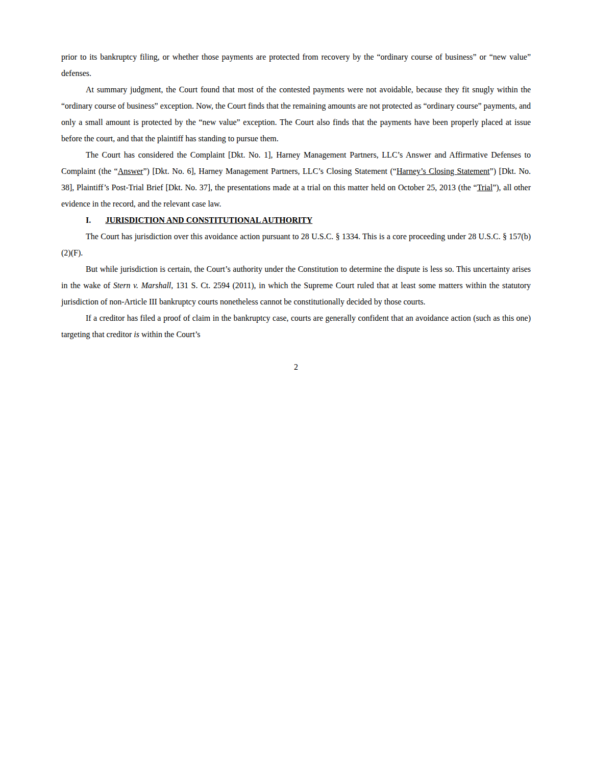prior to its bankruptcy filing, or whether those payments are protected from recovery by the “ordinary course of business” or “new value” defenses.
At summary judgment, the Court found that most of the contested payments were not avoidable, because they fit snugly within the “ordinary course of business” exception. Now, the Court finds that the remaining amounts are not protected as “ordinary course” payments, and only a small amount is protected by the “new value” exception. The Court also finds that the payments have been properly placed at issue before the court, and that the plaintiff has standing to pursue them.
The Court has considered the Complaint [Dkt. No. 1], Harney Management Partners, LLC’s Answer and Affirmative Defenses to Complaint (the “Answer”) [Dkt. No. 6], Harney Management Partners, LLC’s Closing Statement (“Harney’s Closing Statement”) [Dkt. No. 38], Plaintiff’s Post-Trial Brief [Dkt. No. 37], the presentations made at a trial on this matter held on October 25, 2013 (the “Trial”), all other evidence in the record, and the relevant case law.
I. JURISDICTION AND CONSTITUTIONAL AUTHORITY
The Court has jurisdiction over this avoidance action pursuant to 28 U.S.C. § 1334. This is a core proceeding under 28 U.S.C. § 157(b)(2)(F).
But while jurisdiction is certain, the Court’s authority under the Constitution to determine the dispute is less so. This uncertainty arises in the wake of Stern v. Marshall, 131 S. Ct. 2594 (2011), in which the Supreme Court ruled that at least some matters within the statutory jurisdiction of non-Article III bankruptcy courts nonetheless cannot be constitutionally decided by those courts.
If a creditor has filed a proof of claim in the bankruptcy case, courts are generally confident that an avoidance action (such as this one) targeting that creditor is within the Court’s
2